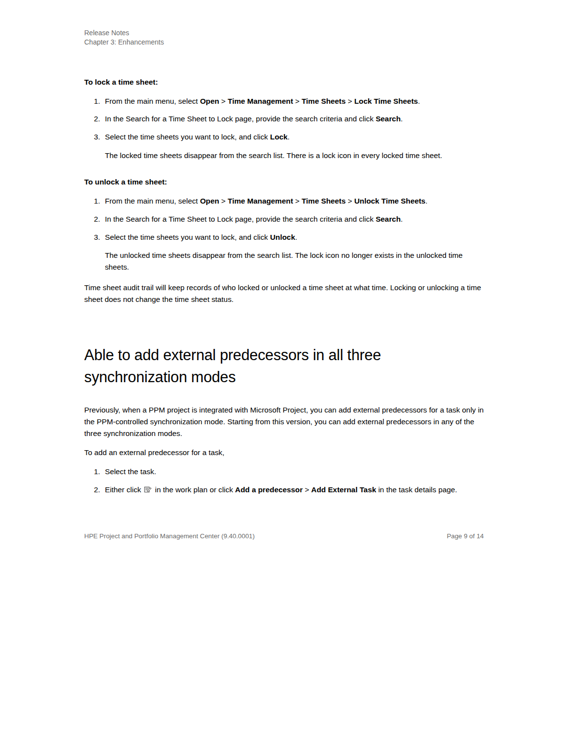Release Notes
Chapter 3: Enhancements
To lock a time sheet:
From the main menu, select Open > Time Management > Time Sheets > Lock Time Sheets.
In the Search for a Time Sheet to Lock page, provide the search criteria and click Search.
Select the time sheets you want to lock, and click Lock.
The locked time sheets disappear from the search list. There is a lock icon in every locked time sheet.
To unlock a time sheet:
From the main menu, select Open > Time Management > Time Sheets > Unlock Time Sheets.
In the Search for a Time Sheet to Lock page, provide the search criteria and click Search.
Select the time sheets you want to lock, and click Unlock.
The unlocked time sheets disappear from the search list. The lock icon no longer exists in the unlocked time sheets.
Time sheet audit trail will keep records of who locked or unlocked a time sheet at what time. Locking or unlocking a time sheet does not change the time sheet status.
Able to add external predecessors in all three synchronization modes
Previously, when a PPM project is integrated with Microsoft Project, you can add external predecessors for a task only in the PPM-controlled synchronization mode. Starting from this version, you can add external predecessors in any of the three synchronization modes.
To add an external predecessor for a task,
Select the task.
Either click in the work plan or click Add a predecessor > Add External Task in the task details page.
HPE Project and Portfolio Management Center (9.40.0001) Page 9 of 14